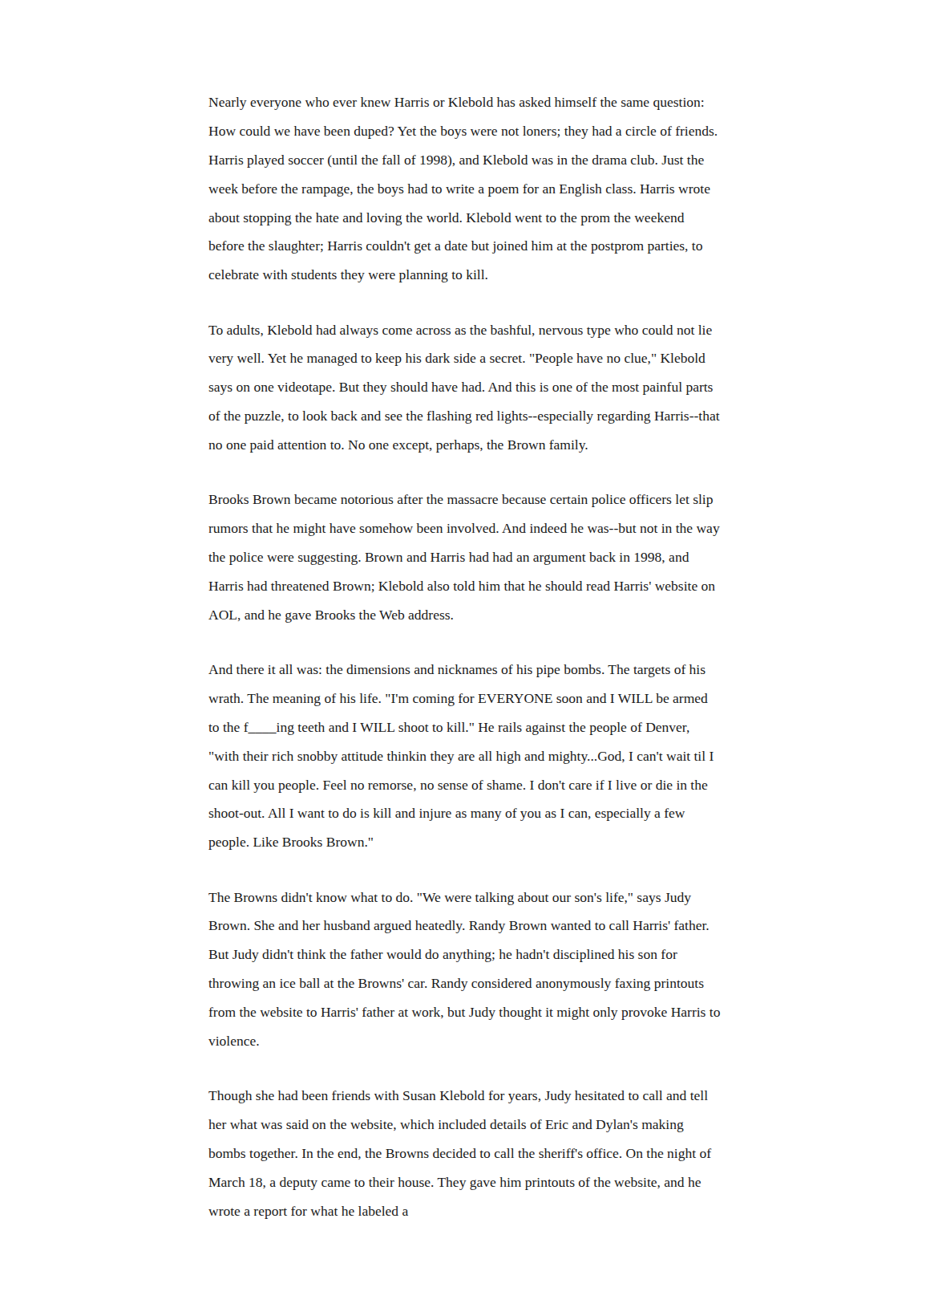Nearly everyone who ever knew Harris or Klebold has asked himself the same question: How could we have been duped? Yet the boys were not loners; they had a circle of friends. Harris played soccer (until the fall of 1998), and Klebold was in the drama club. Just the week before the rampage, the boys had to write a poem for an English class. Harris wrote about stopping the hate and loving the world. Klebold went to the prom the weekend before the slaughter; Harris couldn't get a date but joined him at the postprom parties, to celebrate with students they were planning to kill.
To adults, Klebold had always come across as the bashful, nervous type who could not lie very well. Yet he managed to keep his dark side a secret. "People have no clue," Klebold says on one videotape. But they should have had. And this is one of the most painful parts of the puzzle, to look back and see the flashing red lights--especially regarding Harris--that no one paid attention to. No one except, perhaps, the Brown family.
Brooks Brown became notorious after the massacre because certain police officers let slip rumors that he might have somehow been involved. And indeed he was--but not in the way the police were suggesting. Brown and Harris had had an argument back in 1998, and Harris had threatened Brown; Klebold also told him that he should read Harris' website on AOL, and he gave Brooks the Web address.
And there it all was: the dimensions and nicknames of his pipe bombs. The targets of his wrath. The meaning of his life. "I'm coming for EVERYONE soon and I WILL be armed to the f____ing teeth and I WILL shoot to kill." He rails against the people of Denver, "with their rich snobby attitude thinkin they are all high and mighty...God, I can't wait til I can kill you people. Feel no remorse, no sense of shame. I don't care if I live or die in the shoot-out. All I want to do is kill and injure as many of you as I can, especially a few people. Like Brooks Brown."
The Browns didn't know what to do. "We were talking about our son's life," says Judy Brown. She and her husband argued heatedly. Randy Brown wanted to call Harris' father. But Judy didn't think the father would do anything; he hadn't disciplined his son for throwing an ice ball at the Browns' car. Randy considered anonymously faxing printouts from the website to Harris' father at work, but Judy thought it might only provoke Harris to violence.
Though she had been friends with Susan Klebold for years, Judy hesitated to call and tell her what was said on the website, which included details of Eric and Dylan's making bombs together. In the end, the Browns decided to call the sheriff's office. On the night of March 18, a deputy came to their house. They gave him printouts of the website, and he wrote a report for what he labeled a